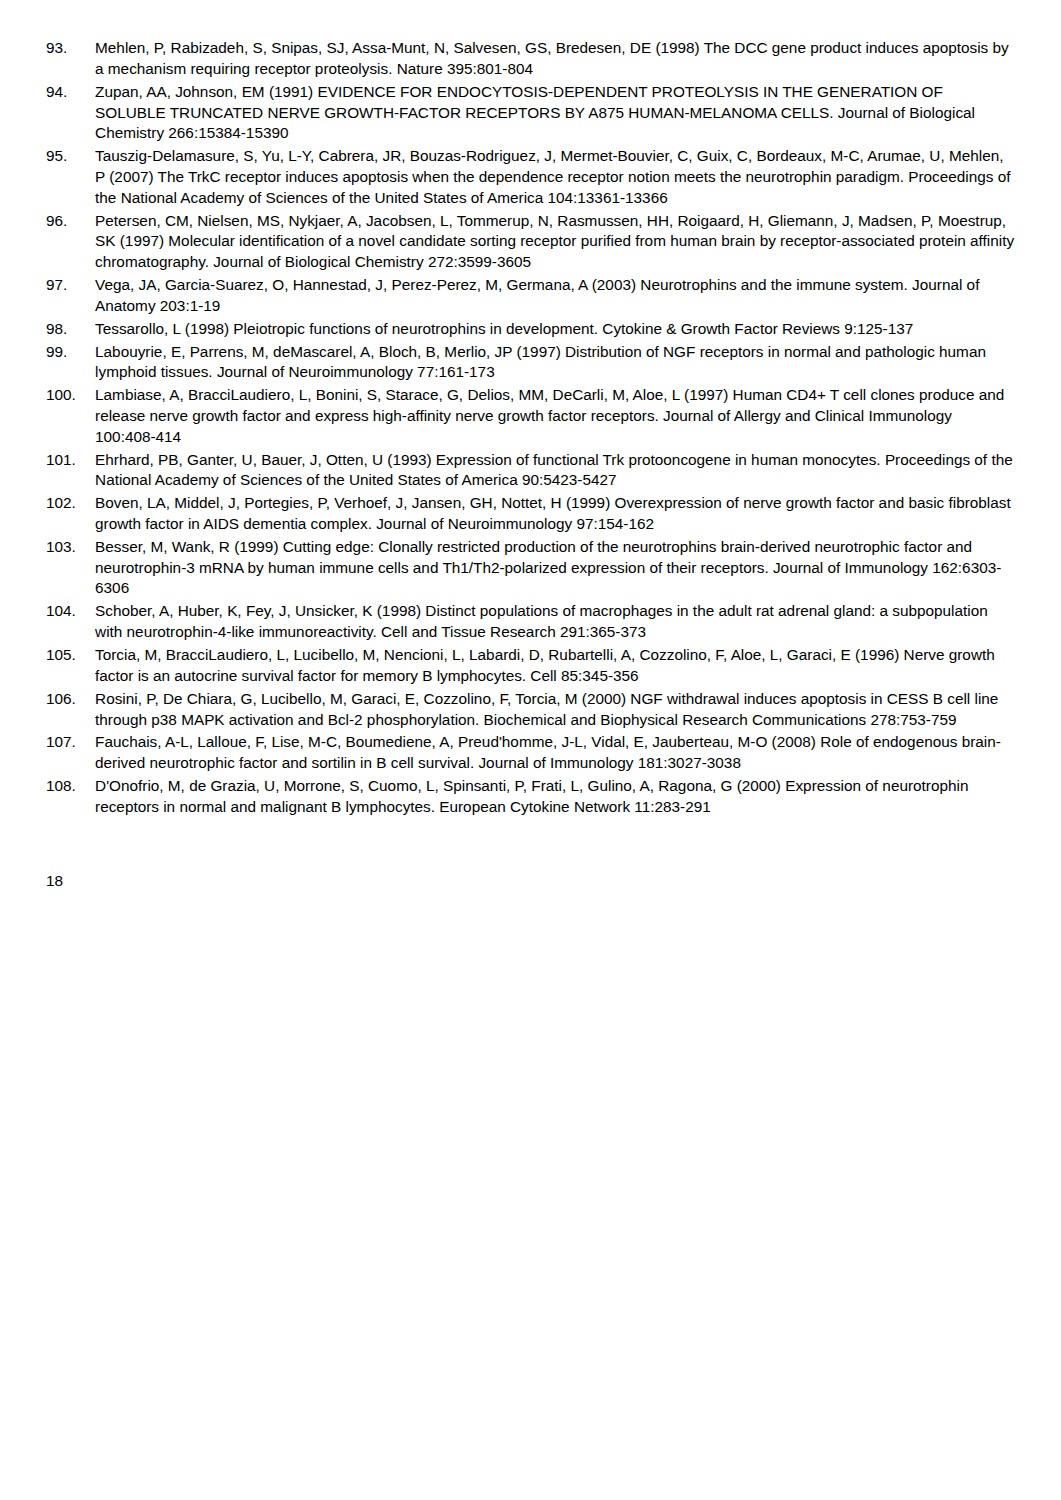93. Mehlen, P, Rabizadeh, S, Snipas, SJ, Assa-Munt, N, Salvesen, GS, Bredesen, DE (1998) The DCC gene product induces apoptosis by a mechanism requiring receptor proteolysis. Nature 395:801-804
94. Zupan, AA, Johnson, EM (1991) EVIDENCE FOR ENDOCYTOSIS-DEPENDENT PROTEOLYSIS IN THE GENERATION OF SOLUBLE TRUNCATED NERVE GROWTH-FACTOR RECEPTORS BY A875 HUMAN-MELANOMA CELLS. Journal of Biological Chemistry 266:15384-15390
95. Tauszig-Delamasure, S, Yu, L-Y, Cabrera, JR, Bouzas-Rodriguez, J, Mermet-Bouvier, C, Guix, C, Bordeaux, M-C, Arumae, U, Mehlen, P (2007) The TrkC receptor induces apoptosis when the dependence receptor notion meets the neurotrophin paradigm. Proceedings of the National Academy of Sciences of the United States of America 104:13361-13366
96. Petersen, CM, Nielsen, MS, Nykjaer, A, Jacobsen, L, Tommerup, N, Rasmussen, HH, Roigaard, H, Gliemann, J, Madsen, P, Moestrup, SK (1997) Molecular identification of a novel candidate sorting receptor purified from human brain by receptor-associated protein affinity chromatography. Journal of Biological Chemistry 272:3599-3605
97. Vega, JA, Garcia-Suarez, O, Hannestad, J, Perez-Perez, M, Germana, A (2003) Neurotrophins and the immune system. Journal of Anatomy 203:1-19
98. Tessarollo, L (1998) Pleiotropic functions of neurotrophins in development. Cytokine & Growth Factor Reviews 9:125-137
99. Labouyrie, E, Parrens, M, deMascarel, A, Bloch, B, Merlio, JP (1997) Distribution of NGF receptors in normal and pathologic human lymphoid tissues. Journal of Neuroimmunology 77:161-173
100. Lambiase, A, BracciLaudiero, L, Bonini, S, Starace, G, Delios, MM, DeCarli, M, Aloe, L (1997) Human CD4+ T cell clones produce and release nerve growth factor and express high-affinity nerve growth factor receptors. Journal of Allergy and Clinical Immunology 100:408-414
101. Ehrhard, PB, Ganter, U, Bauer, J, Otten, U (1993) Expression of functional Trk protooncogene in human monocytes. Proceedings of the National Academy of Sciences of the United States of America 90:5423-5427
102. Boven, LA, Middel, J, Portegies, P, Verhoef, J, Jansen, GH, Nottet, H (1999) Overexpression of nerve growth factor and basic fibroblast growth factor in AIDS dementia complex. Journal of Neuroimmunology 97:154-162
103. Besser, M, Wank, R (1999) Cutting edge: Clonally restricted production of the neurotrophins brain-derived neurotrophic factor and neurotrophin-3 mRNA by human immune cells and Th1/Th2-polarized expression of their receptors. Journal of Immunology 162:6303-6306
104. Schober, A, Huber, K, Fey, J, Unsicker, K (1998) Distinct populations of macrophages in the adult rat adrenal gland: a subpopulation with neurotrophin-4-like immunoreactivity. Cell and Tissue Research 291:365-373
105. Torcia, M, BracciLaudiero, L, Lucibello, M, Nencioni, L, Labardi, D, Rubartelli, A, Cozzolino, F, Aloe, L, Garaci, E (1996) Nerve growth factor is an autocrine survival factor for memory B lymphocytes. Cell 85:345-356
106. Rosini, P, De Chiara, G, Lucibello, M, Garaci, E, Cozzolino, F, Torcia, M (2000) NGF withdrawal induces apoptosis in CESS B cell line through p38 MAPK activation and Bcl-2 phosphorylation. Biochemical and Biophysical Research Communications 278:753-759
107. Fauchais, A-L, Lalloue, F, Lise, M-C, Boumediene, A, Preud'homme, J-L, Vidal, E, Jauberteau, M-O (2008) Role of endogenous brain-derived neurotrophic factor and sortilin in B cell survival. Journal of Immunology 181:3027-3038
108. D'Onofrio, M, de Grazia, U, Morrone, S, Cuomo, L, Spinsanti, P, Frati, L, Gulino, A, Ragona, G (2000) Expression of neurotrophin receptors in normal and malignant B lymphocytes. European Cytokine Network 11:283-291
18